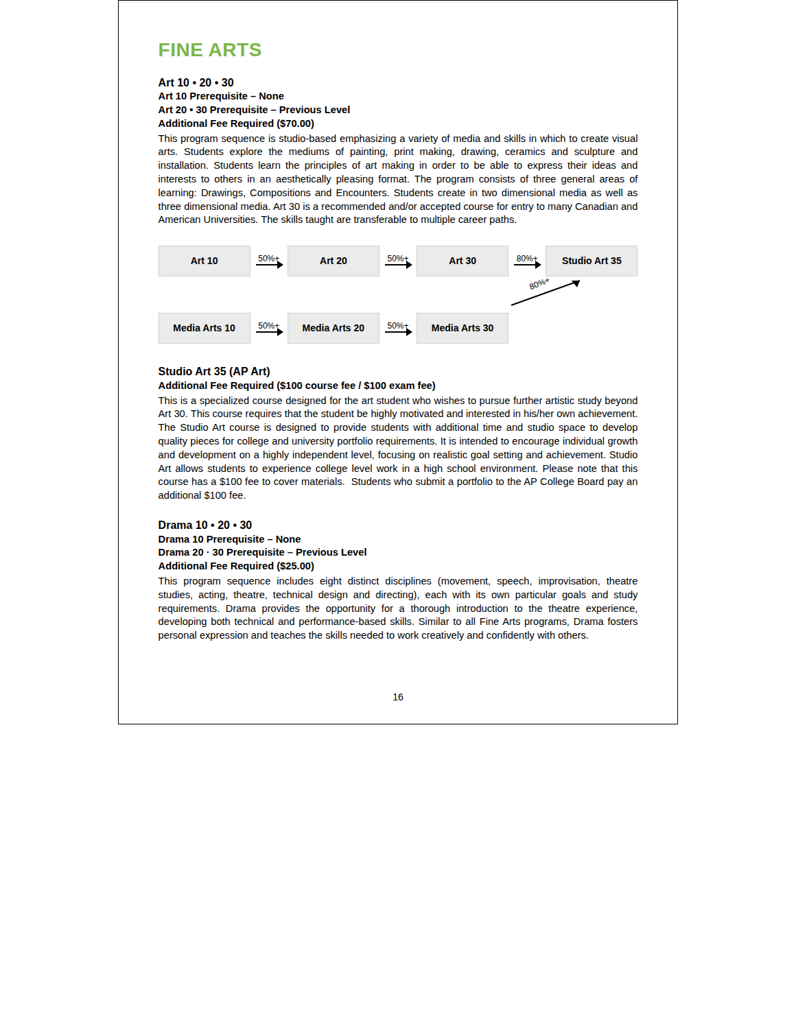FINE ARTS
Art 10 • 20 • 30
Art 10 Prerequisite – None
Art 20 • 30 Prerequisite – Previous Level
Additional Fee Required ($70.00)
This program sequence is studio-based emphasizing a variety of media and skills in which to create visual arts. Students explore the mediums of painting, print making, drawing, ceramics and sculpture and installation. Students learn the principles of art making in order to be able to express their ideas and interests to others in an aesthetically pleasing format. The program consists of three general areas of learning: Drawings, Compositions and Encounters. Students create in two dimensional media as well as three dimensional media. Art 30 is a recommended and/or accepted course for entry to many Canadian and American Universities. The skills taught are transferable to multiple career paths.
| Art 10 | 50%+ | Art 20 | 50%+ | Art 30 | 80%+ | Studio Art 35 |
| | | | | | 80%+ | |
| Media Arts 10 | 50%+ | Media Arts 20 | 50%+ | Media Arts 30 | | |
Studio Art 35 (AP Art)
Additional Fee Required ($100 course fee / $100 exam fee)
This is a specialized course designed for the art student who wishes to pursue further artistic study beyond Art 30. This course requires that the student be highly motivated and interested in his/her own achievement. The Studio Art course is designed to provide students with additional time and studio space to develop quality pieces for college and university portfolio requirements. It is intended to encourage individual growth and development on a highly independent level, focusing on realistic goal setting and achievement. Studio Art allows students to experience college level work in a high school environment. Please note that this course has a $100 fee to cover materials. Students who submit a portfolio to the AP College Board pay an additional $100 fee.
Drama 10 • 20 • 30
Drama 10 Prerequisite – None
Drama 20 · 30 Prerequisite – Previous Level
Additional Fee Required ($25.00)
This program sequence includes eight distinct disciplines (movement, speech, improvisation, theatre studies, acting, theatre, technical design and directing), each with its own particular goals and study requirements. Drama provides the opportunity for a thorough introduction to the theatre experience, developing both technical and performance-based skills. Similar to all Fine Arts programs, Drama fosters personal expression and teaches the skills needed to work creatively and confidently with others.
16